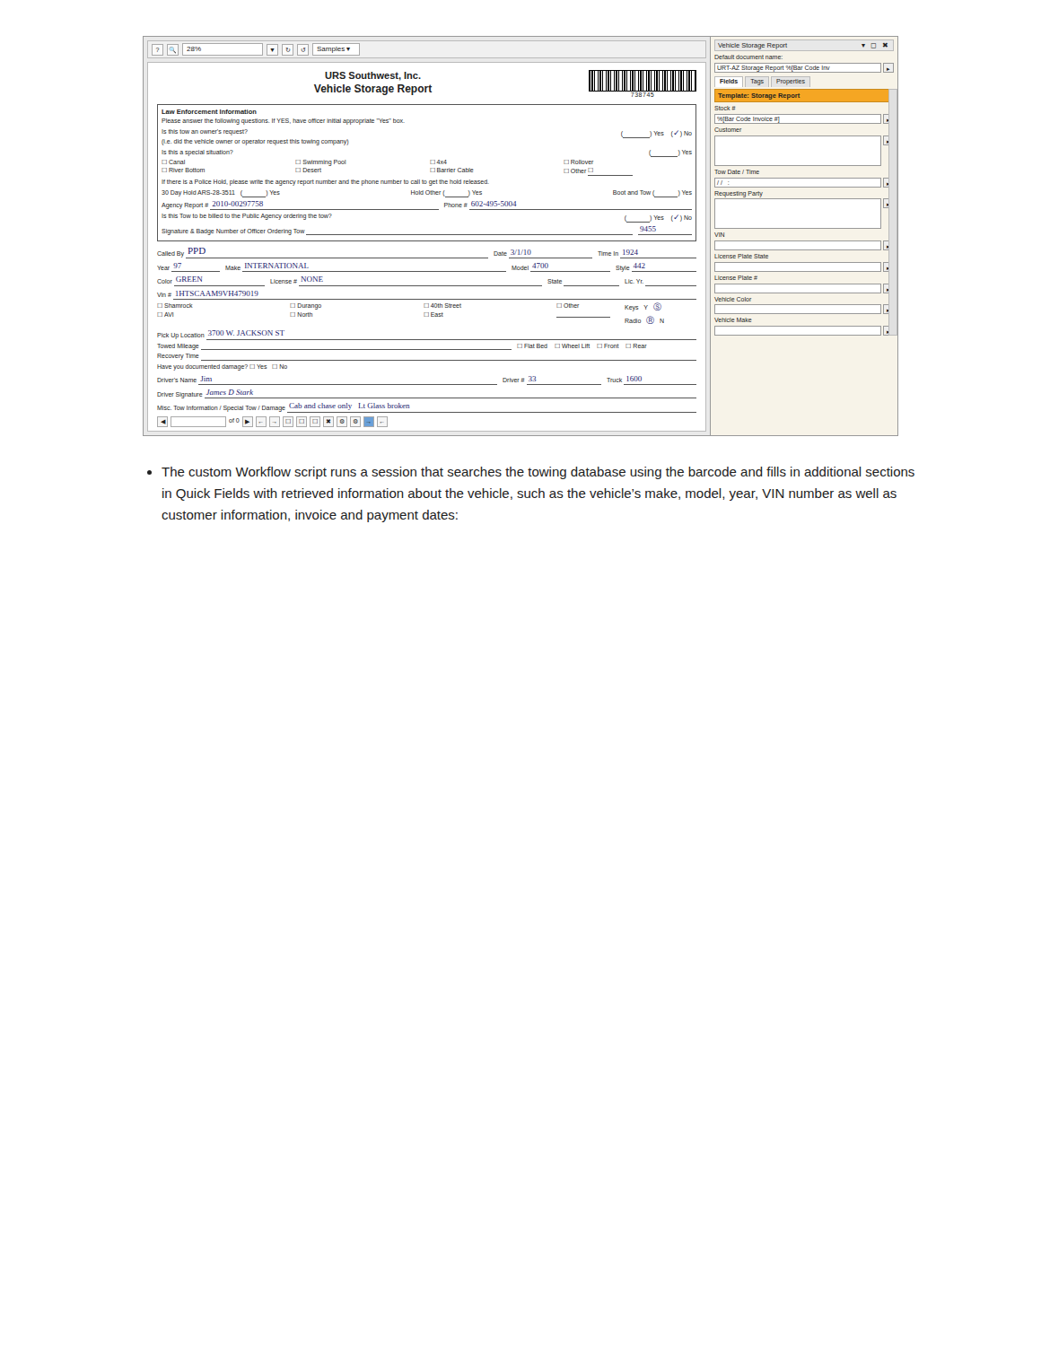? 🔍 28% ▼ ↻ ↺ Samples ▾
URS Southwest, Inc.
Vehicle Storage Report
738745
Law Enforcement Information
Please answer the following questions. If YES, have officer initial appropriate "Yes" box.
Is this tow an owner's request? ( ) Yes (✓) No
(i.e. did the vehicle owner or operator request this towing company)
Is this a special situation? ( ) Yes
Canal Swimming Pool 4x4 Rollover River Bottom Desert Barrier Cable Other
If there is a Police Hold, please write the agency report number and the phone number to call to get the hold released.
30 Day Hold ARS-28-3511 ( ) Yes Hold Other ( ) Yes Boot and Tow ( ) Yes
Agency Report # 2010-00297758
Phone # 602-495-5004
Is this Tow to be billed to the Public Agency ordering the tow? ( ) Yes (✓) No
Signature & Badge Number of Officer Ordering Tow         
9455
Called By PPD
Date 3/1/10
Time In 1924
Year 97
Make INTERNATIONAL
Model 4700
Style 442
Color GREEN
License # NONE
State
Lic. Yr.
Vin # 1HTSCAAM9VH479019
Shamrock Durango 40th Street AVI North East
☐ Other
Keys Y Ⓢ
Radio Ⓡ N
Pick Up Location 3700 W. JACKSON ST
Towed Mileage
☐ Flat Bed ☐ Wheel Lift ☐ Front ☐ Rear
Recovery Time
Have you documented damage? ☐ Yes ☐ No
Driver's Name Jim
Driver # 33
Truck 1600
Driver Signature James D Stark
Misc. Tow Information / Special Tow / Damage Cab and chase only Lt Glass broken
◀ of 0 ▶ ← → ☐ ☐ ☐ ✖ ⚙ ⚙ → ←
Vehicle Storage Report ▾ ◻ ✖
Default document name:
URT-AZ Storage Report %[Bar Code Inv
▸
Fields Tags Properties
Template: Storage Report
Stock #
%[Bar Code Invoice #]
▸
Customer
▸
Tow Date / Time
/ / :
▸
Requesting Party
▸
VIN
▸
License Plate State
▸
License Plate #
▸
Vehicle Color
▸
Vehicle Make
▸
The custom Workflow script runs a session that searches the towing database using the barcode and fills in additional sections in Quick Fields with retrieved information about the vehicle, such as the vehicle’s make, model, year, VIN number as well as customer information, invoice and payment dates: